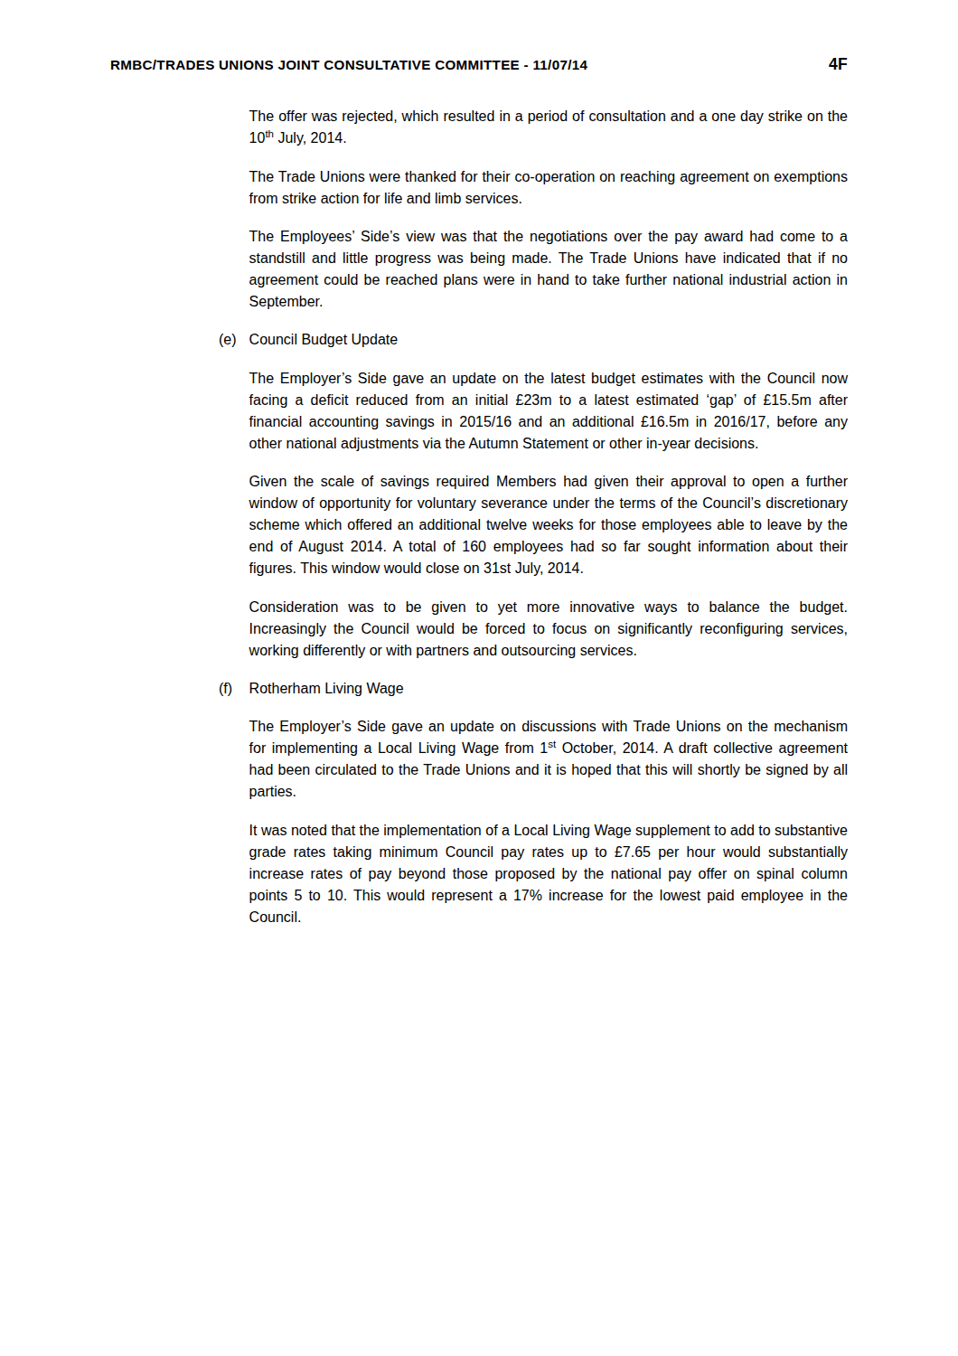RMBC/Trades Unions Joint Consultative Committee - 11/07/14 4F
The offer was rejected, which resulted in a period of consultation and a one day strike on the 10th July, 2014.
The Trade Unions were thanked for their co-operation on reaching agreement on exemptions from strike action for life and limb services.
The Employees’ Side’s view was that the negotiations over the pay award had come to a standstill and little progress was being made. The Trade Unions have indicated that if no agreement could be reached plans were in hand to take further national industrial action in September.
(e)
Council Budget Update
The Employer’s Side gave an update on the latest budget estimates with the Council now facing a deficit reduced from an initial £23m to a latest estimated ‘gap’ of £15.5m after financial accounting savings in 2015/16 and an additional £16.5m in 2016/17, before any other national adjustments via the Autumn Statement or other in-year decisions.
Given the scale of savings required Members had given their approval to open a further window of opportunity for voluntary severance under the terms of the Council’s discretionary scheme which offered an additional twelve weeks for those employees able to leave by the end of August 2014. A total of 160 employees had so far sought information about their figures. This window would close on 31st July, 2014.
Consideration was to be given to yet more innovative ways to balance the budget. Increasingly the Council would be forced to focus on significantly reconfiguring services, working differently or with partners and outsourcing services.
(f)
Rotherham Living Wage
The Employer’s Side gave an update on discussions with Trade Unions on the mechanism for implementing a Local Living Wage from 1st October, 2014. A draft collective agreement had been circulated to the Trade Unions and it is hoped that this will shortly be signed by all parties.
It was noted that the implementation of a Local Living Wage supplement to add to substantive grade rates taking minimum Council pay rates up to £7.65 per hour would substantially increase rates of pay beyond those proposed by the national pay offer on spinal column points 5 to 10. This would represent a 17% increase for the lowest paid employee in the Council.